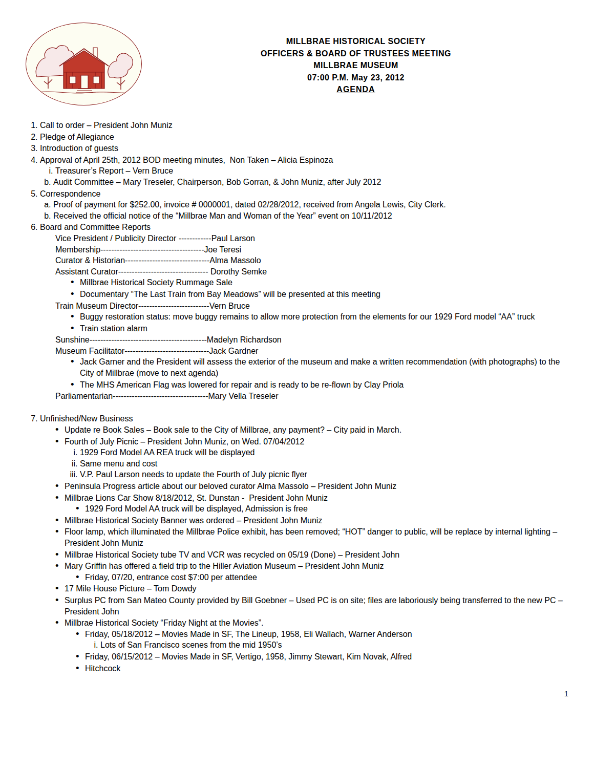MILLBRAE HISTORICAL SOCIETY
OFFICERS & BOARD OF TRUSTEES MEETING
MILLBRAE MUSEUM
07:00 P.M. May 23, 2012
AGENDA
Call to order – President John Muniz
Pledge of Allegiance
Introduction of guests
Approval of April 25th, 2012 BOD meeting minutes, Non Taken – Alicia Espinoza
Treasurer’s Report – Vern Bruce
Audit Committee – Mary Treseler, Chairperson, Bob Gorran, & John Muniz, after July 2012
Correspondence
Proof of payment for $252.00, invoice # 0000001, dated 02/28/2012, received from Angela Lewis, City Clerk.
Received the official notice of the “Millbrae Man and Woman of the Year” event on 10/11/2012
Board and Committee Reports
Vice President / Publicity Director ------------Paul Larson
Membership--------------------------------------Joe Teresi
Curator & Historian-------------------------------Alma Massolo
Assistant Curator--------------------------------- Dorothy Semke
Millbrae Historical Society Rummage Sale
Documentary “The Last Train from Bay Meadows” will be presented at this meeting
Train Museum Director--------------------------Vern Bruce
Buggy restoration status: move buggy remains to allow more protection from the elements for our 1929 Ford model “AA” truck
Train station alarm
Sunshine-------------------------------------------Madelyn Richardson
Museum Facilitator-------------------------------Jack Gardner
Jack Garner and the President will assess the exterior of the museum and make a written recommendation (with photographs) to the City of Millbrae (move to next agenda)
The MHS American Flag was lowered for repair and is ready to be re-flown by Clay Priola
Parliamentarian-----------------------------------Mary Vella Treseler
Unfinished/New Business
Update re Book Sales – Book sale to the City of Millbrae, any payment? – City paid in March.
Fourth of July Picnic – President John Muniz, on Wed. 07/04/2012
1929 Ford Model AA REA truck will be displayed
Same menu and cost
V.P. Paul Larson needs to update the Fourth of July picnic flyer
Peninsula Progress article about our beloved curator Alma Massolo – President John Muniz
Millbrae Lions Car Show 8/18/2012, St. Dunstan - President John Muniz
1929 Ford Model AA truck will be displayed, Admission is free
Millbrae Historical Society Banner was ordered – President John Muniz
Floor lamp, which illuminated the Millbrae Police exhibit, has been removed; “HOT” danger to public, will be replace by internal lighting – President John Muniz
Millbrae Historical Society tube TV and VCR was recycled on 05/19 (Done) – President John
Mary Griffin has offered a field trip to the Hiller Aviation Museum – President John Muniz
Friday, 07/20, entrance cost $7:00 per attendee
17 Mile House Picture – Tom Dowdy
Surplus PC from San Mateo County provided by Bill Goebner – Used PC is on site; files are laboriously being transferred to the new PC – President John
Millbrae Historical Society “Friday Night at the Movies”.
Friday, 05/18/2012 – Movies Made in SF, The Lineup, 1958, Eli Wallach, Warner Anderson
Lots of San Francisco scenes from the mid 1950’s
Friday, 06/15/2012 – Movies Made in SF, Vertigo, 1958, Jimmy Stewart, Kim Novak, Alfred
Hitchcock
1